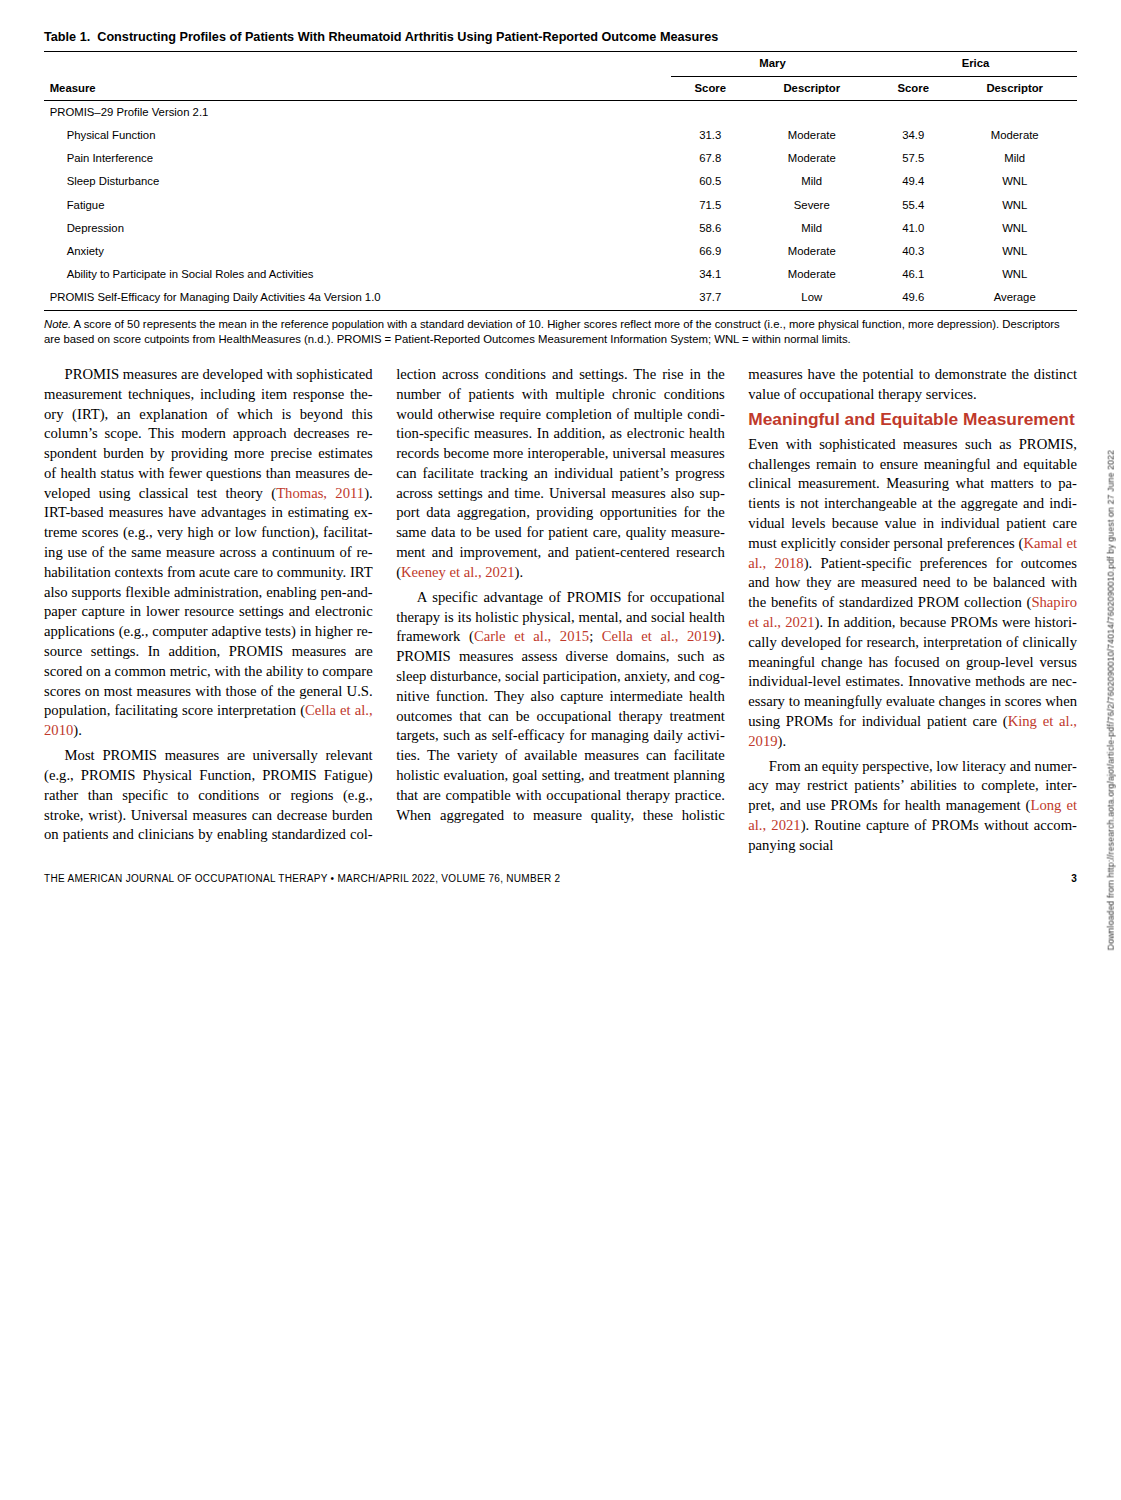Downloaded from http://research.aota.org/ajot/article-pdf/76/2/7602090010/74014/7602090010.pdf by guest on 27 June 2022
Table 1. Constructing Profiles of Patients With Rheumatoid Arthritis Using Patient-Reported Outcome Measures
| Measure | Mary | Erica |
| --- | --- | --- |
| Score | Descriptor | Score | Descriptor |
| PROMIS–29 Profile Version 2.1 |
| Physical Function | 31.3 | Moderate | 34.9 | Moderate |
| Pain Interference | 67.8 | Moderate | 57.5 | Mild |
| Sleep Disturbance | 60.5 | Mild | 49.4 | WNL |
| Fatigue | 71.5 | Severe | 55.4 | WNL |
| Depression | 58.6 | Mild | 41.0 | WNL |
| Anxiety | 66.9 | Moderate | 40.3 | WNL |
| Ability to Participate in Social Roles and Activities | 34.1 | Moderate | 46.1 | WNL |
| PROMIS Self-Efficacy for Managing Daily Activities 4a Version 1.0 | 37.7 | Low | 49.6 | Average |
Note. A score of 50 represents the mean in the reference population with a standard deviation of 10. Higher scores reflect more of the construct (i.e., more physical function, more depression). Descriptors are based on score cutpoints from HealthMeasures (n.d.). PROMIS = Patient-Reported Outcomes Measurement Information System; WNL = within normal limits.
PROMIS measures are developed with sophisticated measurement techniques, including item response theory (IRT), an explanation of which is beyond this column’s scope. This modern approach decreases respondent burden by providing more precise estimates of health status with fewer questions than measures developed using classical test theory (Thomas, 2011). IRT-based measures have advantages in estimating extreme scores (e.g., very high or low function), facilitating use of the same measure across a continuum of rehabilitation contexts from acute care to community. IRT also supports flexible administration, enabling pen-and-paper capture in lower resource settings and electronic applications (e.g., computer adaptive tests) in higher resource settings. In addition, PROMIS measures are scored on a common metric, with the ability to compare scores on most measures with those of the general U.S. population, facilitating score interpretation (Cella et al., 2010).
Most PROMIS measures are universally relevant (e.g., PROMIS Physical Function, PROMIS Fatigue) rather than specific to conditions or regions (e.g., stroke, wrist). Universal measures can decrease burden on patients and clinicians by enabling standardized collection across conditions and settings. The rise in the number of patients with multiple chronic conditions would otherwise require completion of multiple condition-specific measures. In addition, as electronic health records become more interoperable, universal measures can facilitate tracking an individual patient’s progress across settings and time. Universal measures also support data aggregation, providing opportunities for the same data to be used for patient care, quality measurement and improvement, and patient-centered research (Keeney et al., 2021).
A specific advantage of PROMIS for occupational therapy is its holistic physical, mental, and social health framework (Carle et al., 2015; Cella et al., 2019). PROMIS measures assess diverse domains, such as sleep disturbance, social participation, anxiety, and cognitive function. They also capture intermediate health outcomes that can be occupational therapy treatment targets, such as self-efficacy for managing daily activities. The variety of available measures can facilitate holistic evaluation, goal setting, and treatment planning that are compatible with occupational therapy practice. When aggregated to measure quality, these holistic measures have the potential to demonstrate the distinct value of occupational therapy services.
Meaningful and Equitable Measurement
Even with sophisticated measures such as PROMIS, challenges remain to ensure meaningful and equitable clinical measurement. Measuring what matters to patients is not interchangeable at the aggregate and individual levels because value in individual patient care must explicitly consider personal preferences (Kamal et al., 2018). Patient-specific preferences for outcomes and how they are measured need to be balanced with the benefits of standardized PROM collection (Shapiro et al., 2021). In addition, because PROMs were historically developed for research, interpretation of clinically meaningful change has focused on group-level versus individual-level estimates. Innovative methods are necessary to meaningfully evaluate changes in scores when using PROMs for individual patient care (King et al., 2019).
From an equity perspective, low literacy and numeracy may restrict patients’ abilities to complete, interpret, and use PROMs for health management (Long et al., 2021). Routine capture of PROMs without accompanying social
THE AMERICAN JOURNAL OF OCCUPATIONAL THERAPY • MARCH/APRIL 2022, VOLUME 76, NUMBER 2 3